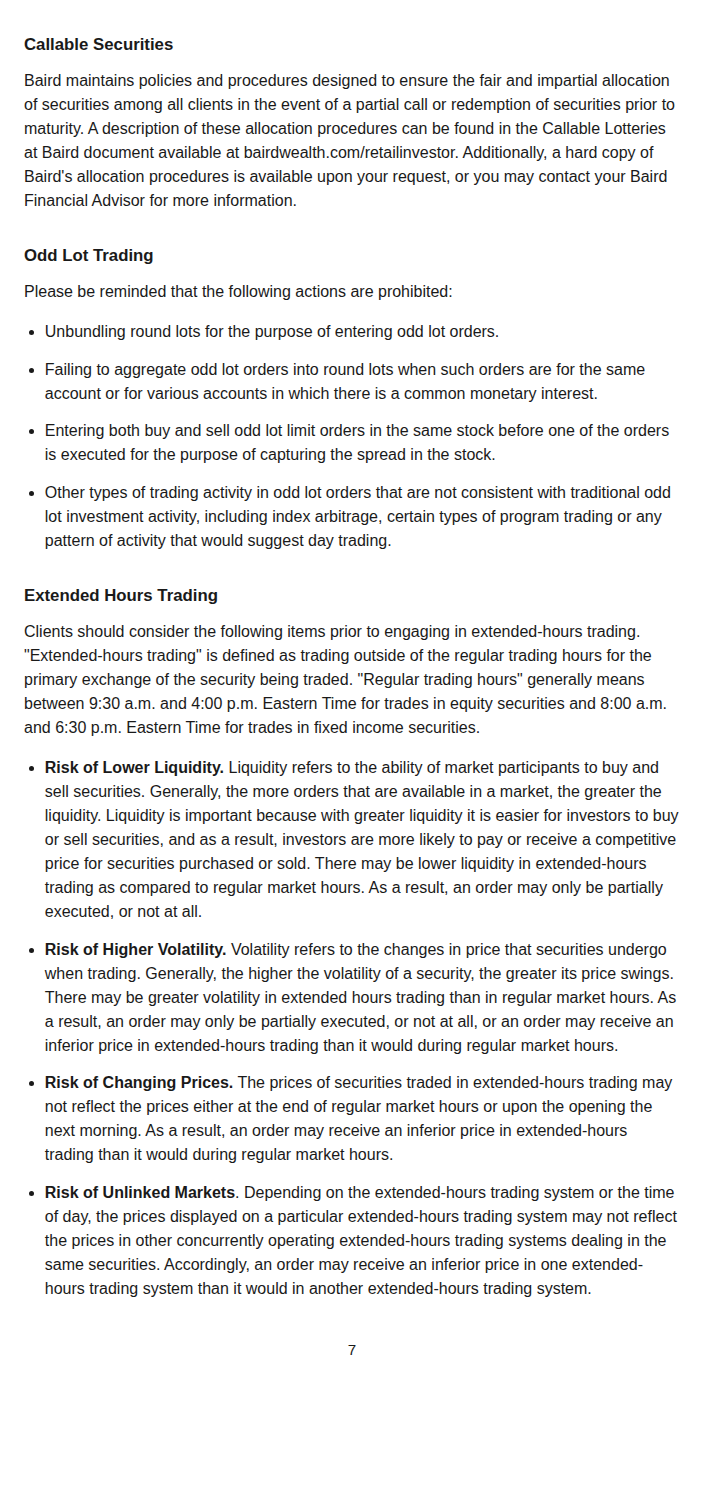Callable Securities
Baird maintains policies and procedures designed to ensure the fair and impartial allocation of securities among all clients in the event of a partial call or redemption of securities prior to maturity. A description of these allocation procedures can be found in the Callable Lotteries at Baird document available at bairdwealth.com/retailinvestor. Additionally, a hard copy of Baird's allocation procedures is available upon your request, or you may contact your Baird Financial Advisor for more information.
Odd Lot Trading
Please be reminded that the following actions are prohibited:
Unbundling round lots for the purpose of entering odd lot orders.
Failing to aggregate odd lot orders into round lots when such orders are for the same account or for various accounts in which there is a common monetary interest.
Entering both buy and sell odd lot limit orders in the same stock before one of the orders is executed for the purpose of capturing the spread in the stock.
Other types of trading activity in odd lot orders that are not consistent with traditional odd lot investment activity, including index arbitrage, certain types of program trading or any pattern of activity that would suggest day trading.
Extended Hours Trading
Clients should consider the following items prior to engaging in extended-hours trading. "Extended-hours trading" is defined as trading outside of the regular trading hours for the primary exchange of the security being traded. "Regular trading hours" generally means between 9:30 a.m. and 4:00 p.m. Eastern Time for trades in equity securities and 8:00 a.m. and 6:30 p.m. Eastern Time for trades in fixed income securities.
Risk of Lower Liquidity. Liquidity refers to the ability of market participants to buy and sell securities. Generally, the more orders that are available in a market, the greater the liquidity. Liquidity is important because with greater liquidity it is easier for investors to buy or sell securities, and as a result, investors are more likely to pay or receive a competitive price for securities purchased or sold. There may be lower liquidity in extended-hours trading as compared to regular market hours. As a result, an order may only be partially executed, or not at all.
Risk of Higher Volatility. Volatility refers to the changes in price that securities undergo when trading. Generally, the higher the volatility of a security, the greater its price swings. There may be greater volatility in extended hours trading than in regular market hours. As a result, an order may only be partially executed, or not at all, or an order may receive an inferior price in extended-hours trading than it would during regular market hours.
Risk of Changing Prices. The prices of securities traded in extended-hours trading may not reflect the prices either at the end of regular market hours or upon the opening the next morning. As a result, an order may receive an inferior price in extended-hours trading than it would during regular market hours.
Risk of Unlinked Markets. Depending on the extended-hours trading system or the time of day, the prices displayed on a particular extended-hours trading system may not reflect the prices in other concurrently operating extended-hours trading systems dealing in the same securities. Accordingly, an order may receive an inferior price in one extended-hours trading system than it would in another extended-hours trading system.
7